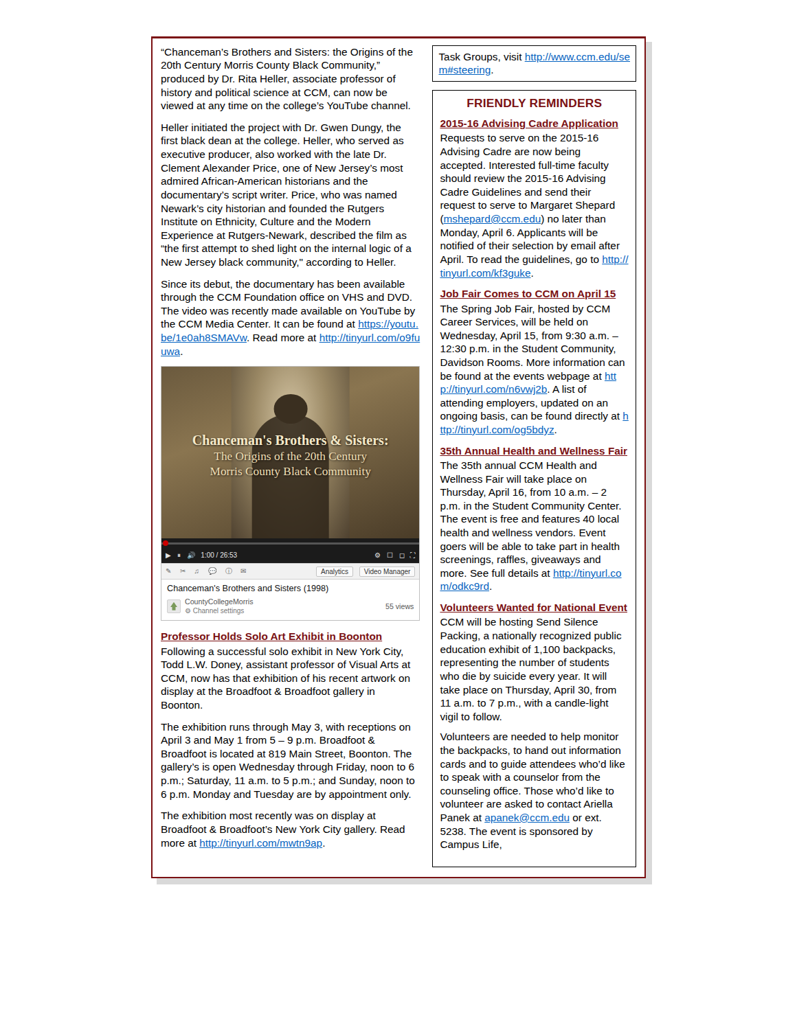“Chanceman’s Brothers and Sisters: the Origins of the 20th Century Morris County Black Community,” produced by Dr. Rita Heller, associate professor of history and political science at CCM, can now be viewed at any time on the college’s YouTube channel.
Heller initiated the project with Dr. Gwen Dungy, the first black dean at the college. Heller, who served as executive producer, also worked with the late Dr. Clement Alexander Price, one of New Jersey’s most admired African-American historians and the documentary’s script writer. Price, who was named Newark’s city historian and founded the Rutgers Institute on Ethnicity, Culture and the Modern Experience at Rutgers-Newark, described the film as “the first attempt to shed light on the internal logic of a New Jersey black community," according to Heller.
Since its debut, the documentary has been available through the CCM Foundation office on VHS and DVD. The video was recently made available on YouTube by the CCM Media Center. It can be found at https://youtu.be/1e0ah8SMAVw. Read more at http://tinyurl.com/o9fuuwa.
Chanceman's Brothers & Sisters: The Origins of the 20th Century Morris County Black Community
▶ ⏸ 🔊 1:00 / 26:53
⚙ ☐ ◻ ⛶
✎ ✂ ♫ 💬 ⓘ ✉
Analytics Video Manager
Chanceman's Brothers and Sisters (1998)
CountyCollegeMorris
⚙ Channel settings
55 views
Professor Holds Solo Art Exhibit in Boonton
Following a successful solo exhibit in New York City, Todd L.W. Doney, assistant professor of Visual Arts at CCM, now has that exhibition of his recent artwork on display at the Broadfoot & Broadfoot gallery in Boonton.
The exhibition runs through May 3, with receptions on April 3 and May 1 from 5 – 9 p.m. Broadfoot & Broadfoot is located at 819 Main Street, Boonton. The gallery’s is open Wednesday through Friday, noon to 6 p.m.; Saturday, 11 a.m. to 5 p.m.; and Sunday, noon to 6 p.m. Monday and Tuesday are by appointment only.
The exhibition most recently was on display at Broadfoot & Broadfoot’s New York City gallery. Read more at http://tinyurl.com/mwtn9ap.
Task Groups, visit http://www.ccm.edu/sem#steering.
FRIENDLY REMINDERS
2015-16 Advising Cadre Application
Requests to serve on the 2015-16 Advising Cadre are now being accepted. Interested full-time faculty should review the 2015-16 Advising Cadre Guidelines and send their request to serve to Margaret Shepard (mshepard@ccm.edu) no later than Monday, April 6. Applicants will be notified of their selection by email after April. To read the guidelines, go to http://tinyurl.com/kf3guke.
Job Fair Comes to CCM on April 15
The Spring Job Fair, hosted by CCM Career Services, will be held on Wednesday, April 15, from 9:30 a.m. – 12:30 p.m. in the Student Community, Davidson Rooms. More information can be found at the events webpage at http://tinyurl.com/n6vwj2b. A list of attending employers, updated on an ongoing basis, can be found directly at http://tinyurl.com/og5bdyz.
35th Annual Health and Wellness Fair
The 35th annual CCM Health and Wellness Fair will take place on Thursday, April 16, from 10 a.m. – 2 p.m. in the Student Community Center. The event is free and features 40 local health and wellness vendors. Event goers will be able to take part in health screenings, raffles, giveaways and more. See full details at http://tinyurl.com/odkc9rd.
Volunteers Wanted for National Event
CCM will be hosting Send Silence Packing, a nationally recognized public education exhibit of 1,100 backpacks, representing the number of students who die by suicide every year. It will take place on Thursday, April 30, from 11 a.m. to 7 p.m., with a candle-light vigil to follow.
Volunteers are needed to help monitor the backpacks, to hand out information cards and to guide attendees who’d like to speak with a counselor from the counseling office. Those who’d like to volunteer are asked to contact Ariella Panek at apanek@ccm.edu or ext. 5238. The event is sponsored by Campus Life,